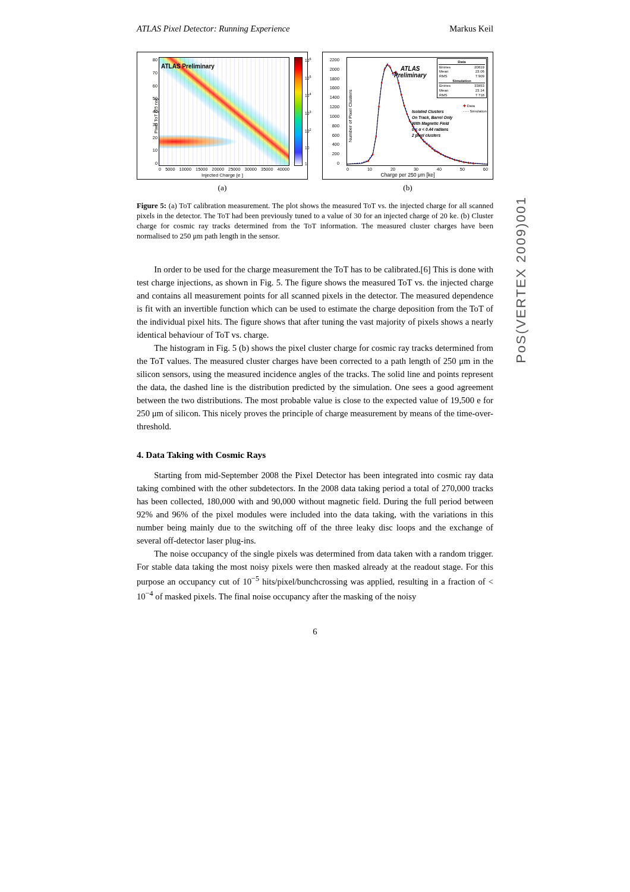ATLAS Pixel Detector: Running Experience
Markus Keil
PoS(VERTEX 2009)001
Pixel ToT [25 ns]
80706050403020100
106 105 104 103 102 10 1
ATLAS Preliminary
0500010000150002000025000300003500040000
Injected Charge [e ]
Number of Pixel Clusters
22002000180016001400120010008006004002000
ATLAS
Preliminary
| Data |
| Entries | 20819 |
| Mean | 23.06 |
| RMS | 7.909 |
| Simulation |
| Entries | 33853 |
| Mean | 23.14 |
| RMS | 7.718 |
✚ Data
- - - Simulation
Isolated Clusters
On Track, Barrel Only
With Magnetic Field
0 < α < 0.44 radians
2 pixel clusters
0102030405060
Charge per 250 μm [ke]
(a)
(b)
Figure 5: (a) ToT calibration measurement. The plot shows the measured ToT vs. the injected charge for all scanned pixels in the detector. The ToT had been previously tuned to a value of 30 for an injected charge of 20 ke. (b) Cluster charge for cosmic ray tracks determined from the ToT information. The measured cluster charges have been normalised to 250 μm path length in the sensor.
In order to be used for the charge measurement the ToT has to be calibrated.[6] This is done with test charge injections, as shown in Fig. 5. The figure shows the measured ToT vs. the injected charge and contains all measurement points for all scanned pixels in the detector. The measured dependence is fit with an invertible function which can be used to estimate the charge deposition from the ToT of the individual pixel hits. The figure shows that after tuning the vast majority of pixels shows a nearly identical behaviour of ToT vs. charge.
The histogram in Fig. 5 (b) shows the pixel cluster charge for cosmic ray tracks determined from the ToT values. The measured cluster charges have been corrected to a path length of 250 μm in the silicon sensors, using the measured incidence angles of the tracks. The solid line and points represent the data, the dashed line is the distribution predicted by the simulation. One sees a good agreement between the two distributions. The most probable value is close to the expected value of 19,500 e for 250 μm of silicon. This nicely proves the principle of charge measurement by means of the time-over-threshold.
4. Data Taking with Cosmic Rays
Starting from mid-September 2008 the Pixel Detector has been integrated into cosmic ray data taking combined with the other subdetectors. In the 2008 data taking period a total of 270,000 tracks has been collected, 180,000 with and 90,000 without magnetic field. During the full period between 92% and 96% of the pixel modules were included into the data taking, with the variations in this number being mainly due to the switching off of the three leaky disc loops and the exchange of several off-detector laser plug-ins.
The noise occupancy of the single pixels was determined from data taken with a random trigger. For stable data taking the most noisy pixels were then masked already at the readout stage. For this purpose an occupancy cut of 10−5 hits/pixel/bunchcrossing was applied, resulting in a fraction of < 10−4 of masked pixels. The final noise occupancy after the masking of the noisy
6